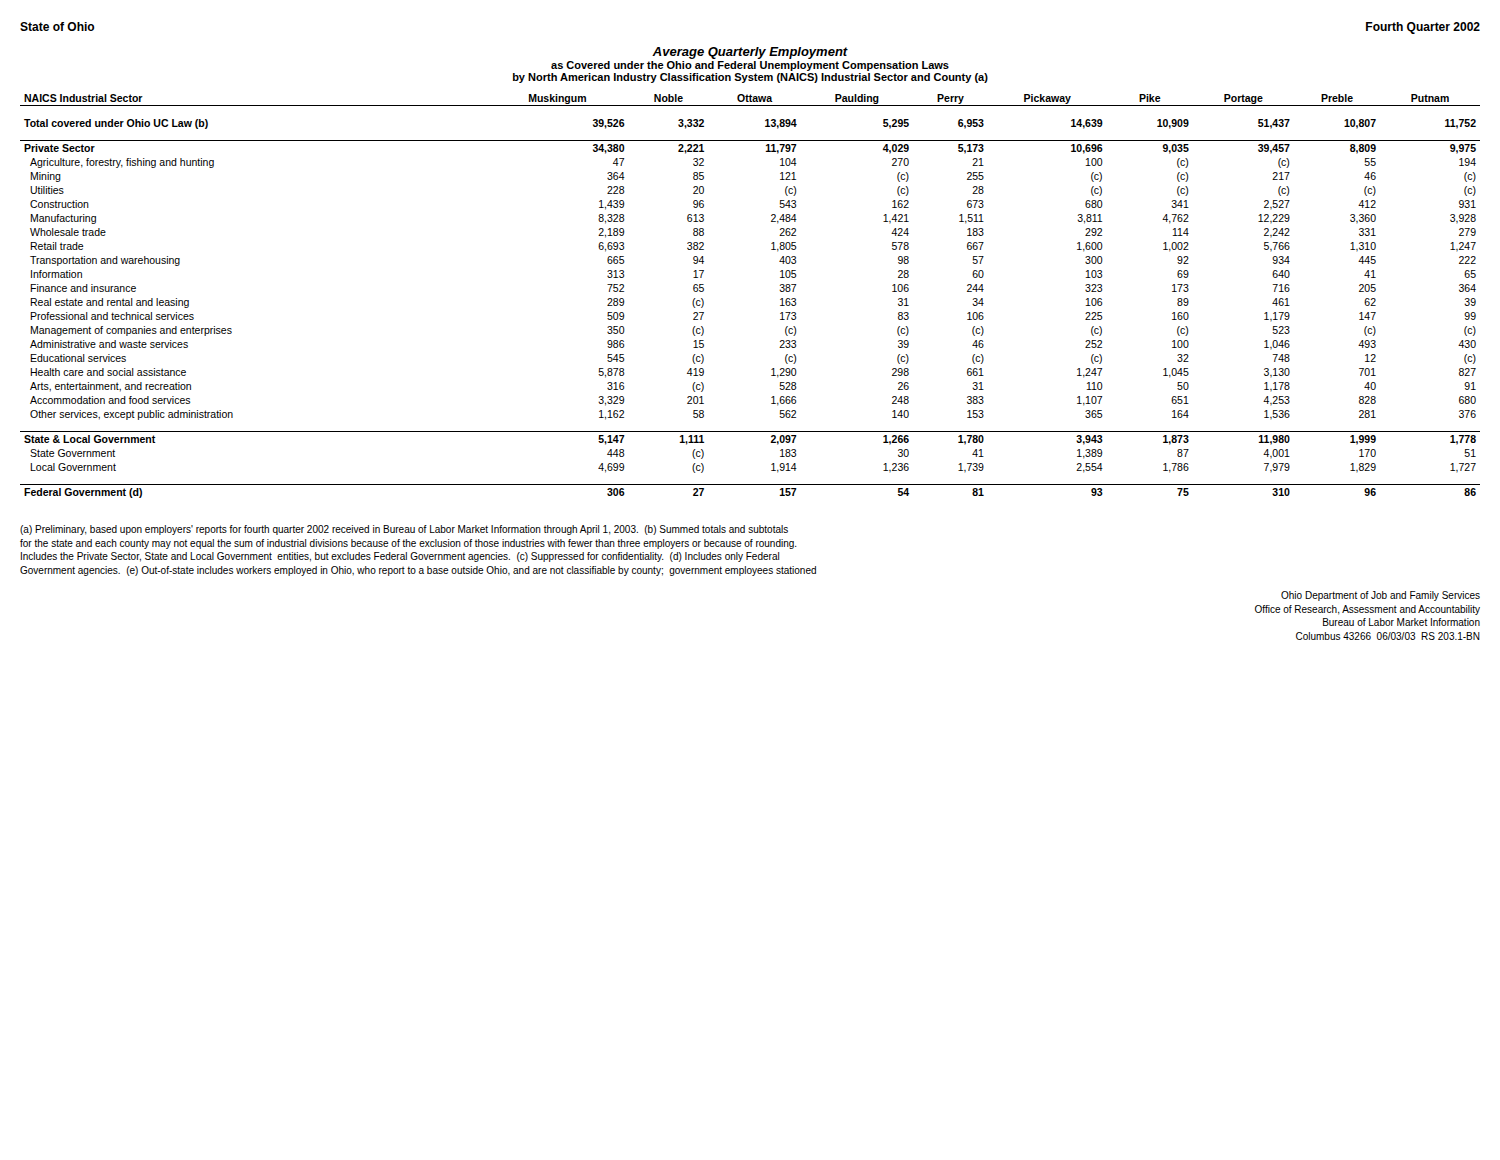State of Ohio
Fourth Quarter 2002
Average Quarterly Employment
as Covered under the Ohio and Federal Unemployment Compensation Laws
by North American Industry Classification System (NAICS) Industrial Sector and County (a)
| NAICS Industrial Sector | Muskingum | Noble | Ottawa | Paulding | Perry | Pickaway | Pike | Portage | Preble | Putnam |
| --- | --- | --- | --- | --- | --- | --- | --- | --- | --- | --- |
| Total covered under Ohio UC Law (b) | 39,526 | 3,332 | 13,894 | 5,295 | 6,953 | 14,639 | 10,909 | 51,437 | 10,807 | 11,752 |
| Private Sector | 34,380 | 2,221 | 11,797 | 4,029 | 5,173 | 10,696 | 9,035 | 39,457 | 8,809 | 9,975 |
| Agriculture, forestry, fishing and hunting | 47 | 32 | 104 | 270 | 21 | 100 | (c) | (c) | 55 | 194 |
| Mining | 364 | 85 | 121 | (c) | 255 | (c) | (c) | 217 | 46 | (c) |
| Utilities | 228 | 20 | (c) | (c) | 28 | (c) | (c) | (c) | (c) | (c) |
| Construction | 1,439 | 96 | 543 | 162 | 673 | 680 | 341 | 2,527 | 412 | 931 |
| Manufacturing | 8,328 | 613 | 2,484 | 1,421 | 1,511 | 3,811 | 4,762 | 12,229 | 3,360 | 3,928 |
| Wholesale trade | 2,189 | 88 | 262 | 424 | 183 | 292 | 114 | 2,242 | 331 | 279 |
| Retail trade | 6,693 | 382 | 1,805 | 578 | 667 | 1,600 | 1,002 | 5,766 | 1,310 | 1,247 |
| Transportation and warehousing | 665 | 94 | 403 | 98 | 57 | 300 | 92 | 934 | 445 | 222 |
| Information | 313 | 17 | 105 | 28 | 60 | 103 | 69 | 640 | 41 | 65 |
| Finance and insurance | 752 | 65 | 387 | 106 | 244 | 323 | 173 | 716 | 205 | 364 |
| Real estate and rental and leasing | 289 | (c) | 163 | 31 | 34 | 106 | 89 | 461 | 62 | 39 |
| Professional and technical services | 509 | 27 | 173 | 83 | 106 | 225 | 160 | 1,179 | 147 | 99 |
| Management of companies and enterprises | 350 | (c) | (c) | (c) | (c) | (c) | (c) | 523 | (c) | (c) |
| Administrative and waste services | 986 | 15 | 233 | 39 | 46 | 252 | 100 | 1,046 | 493 | 430 |
| Educational services | 545 | (c) | (c) | (c) | (c) | (c) | 32 | 748 | 12 | (c) |
| Health care and social assistance | 5,878 | 419 | 1,290 | 298 | 661 | 1,247 | 1,045 | 3,130 | 701 | 827 |
| Arts, entertainment, and recreation | 316 | (c) | 528 | 26 | 31 | 110 | 50 | 1,178 | 40 | 91 |
| Accommodation and food services | 3,329 | 201 | 1,666 | 248 | 383 | 1,107 | 651 | 4,253 | 828 | 680 |
| Other services, except public administration | 1,162 | 58 | 562 | 140 | 153 | 365 | 164 | 1,536 | 281 | 376 |
| State & Local Government | 5,147 | 1,111 | 2,097 | 1,266 | 1,780 | 3,943 | 1,873 | 11,980 | 1,999 | 1,778 |
| State Government | 448 | (c) | 183 | 30 | 41 | 1,389 | 87 | 4,001 | 170 | 51 |
| Local Government | 4,699 | (c) | 1,914 | 1,236 | 1,739 | 2,554 | 1,786 | 7,979 | 1,829 | 1,727 |
| Federal Government (d) | 306 | 27 | 157 | 54 | 81 | 93 | 75 | 310 | 96 | 86 |
(a) Preliminary, based upon employers' reports for fourth quarter 2002 received in Bureau of Labor Market Information through April 1, 2003. (b) Summed totals and subtotals
for the state and each county may not equal the sum of industrial divisions because of the exclusion of those industries with fewer than three employers or because of rounding.
Includes the Private Sector, State and Local Government entities, but excludes Federal Government agencies. (c) Suppressed for confidentiality. (d) Includes only Federal
Government agencies. (e) Out-of-state includes workers employed in Ohio, who report to a base outside Ohio, and are not classifiable by county; government employees stationed
Ohio Department of Job and Family Services
Office of Research, Assessment and Accountability
Bureau of Labor Market Information
Columbus 43266 06/03/03 RS 203.1-BN